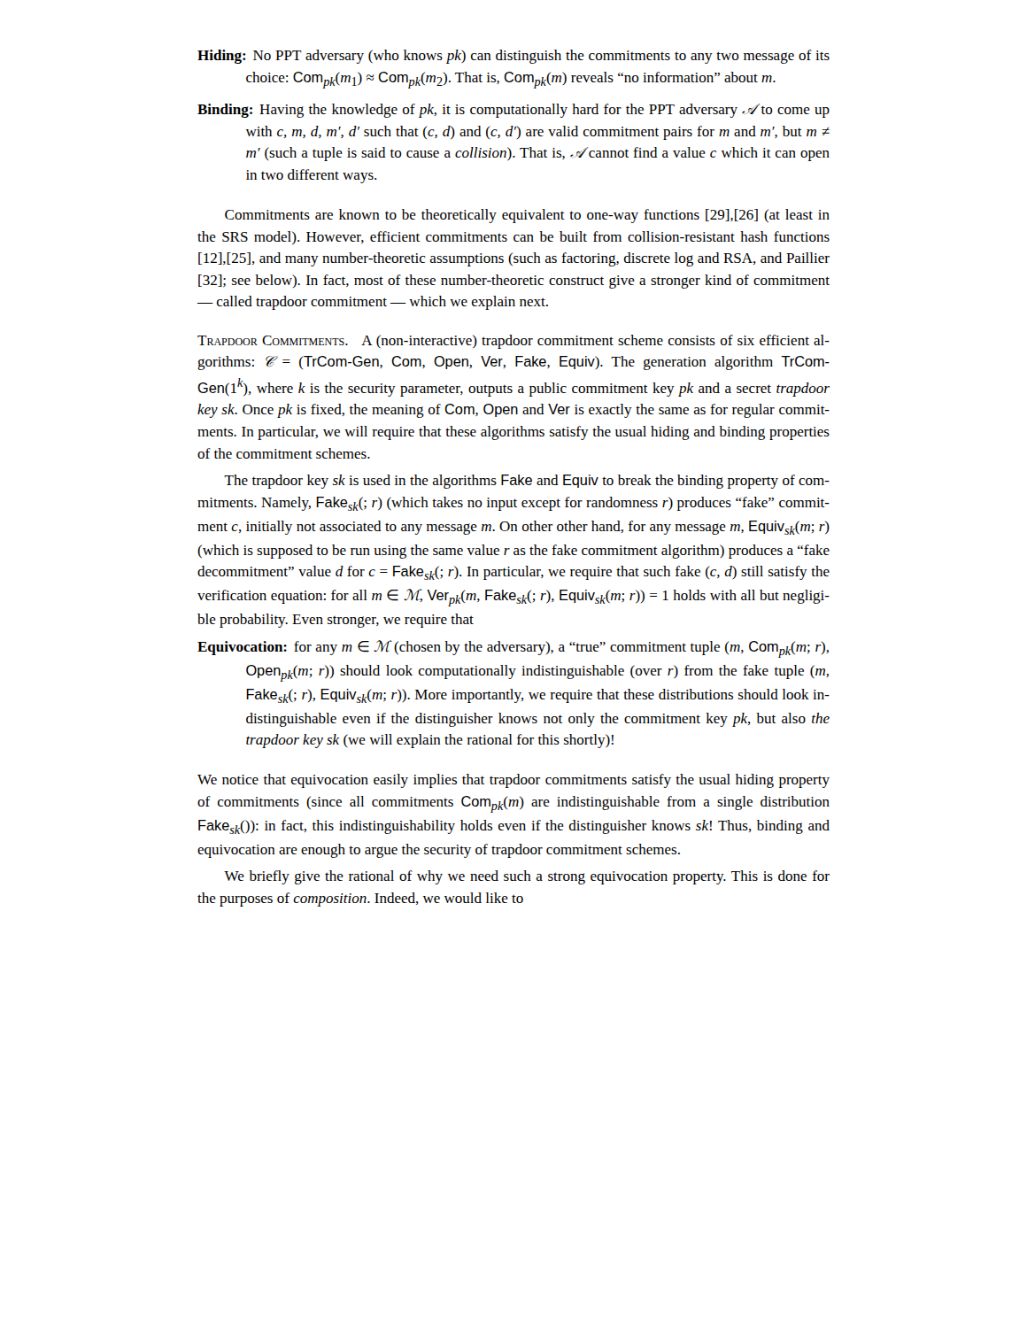Hiding:
No PPT adversary (who knows pk) can distinguish the commitments to any two message of its choice: Compk(m1) ≈ Compk(m2). That is, Compk(m) reveals “no information” about m.
Binding:
Having the knowledge of pk, it is computationally hard for the PPT adversary 𝒜 to come up with c, m, d, m′, d′ such that (c, d) and (c, d′) are valid commitment pairs for m and m′, but m ≠ m′ (such a tuple is said to cause a collision). That is, 𝒜 cannot find a value c which it can open in two different ways.
Commitments are known to be theoretically equivalent to one-way functions [29],[26] (at least in the SRS model). However, efficient commitments can be built from collision-resistant hash functions [12],[25], and many number-theoretic assumptions (such as factoring, discrete log and RSA, and Paillier [32]; see below). In fact, most of these number-theoretic construct give a stronger kind of commitment — called trapdoor commitment — which we explain next.
Trapdoor Commitments. A (non-interactive) trapdoor commitment scheme consists of six efficient algorithms: 𝒞 = (TrCom-Gen, Com, Open, Ver, Fake, Equiv). The generation algorithm TrCom-Gen(1k), where k is the security parameter, outputs a public commitment key pk and a secret trapdoor key sk. Once pk is fixed, the meaning of Com, Open and Ver is exactly the same as for regular commitments. In particular, we will require that these algorithms satisfy the usual hiding and binding properties of the commitment schemes.
The trapdoor key sk is used in the algorithms Fake and Equiv to break the binding property of commitments. Namely, Fakesk(; r) (which takes no input except for randomness r) produces “fake” commitment c, initially not associated to any message m. On other other hand, for any message m, Equivsk(m; r) (which is supposed to be run using the same value r as the fake commitment algorithm) produces a “fake decommitment” value d for c = Fakesk(; r). In particular, we require that such fake (c, d) still satisfy the verification equation: for all m ∈ ℳ, Verpk(m, Fakesk(; r), Equivsk(m; r)) = 1 holds with all but negligible probability. Even stronger, we require that
Equivocation:
for any m ∈ ℳ (chosen by the adversary), a “true” commitment tuple (m, Compk(m; r), Openpk(m; r)) should look computationally indistinguishable (over r) from the fake tuple (m, Fakesk(; r), Equivsk(m; r)). More importantly, we require that these distributions should look indistinguishable even if the distinguisher knows not only the commitment key pk, but also the trapdoor key sk (we will explain the rational for this shortly)!
We notice that equivocation easily implies that trapdoor commitments satisfy the usual hiding property of commitments (since all commitments Compk(m) are indistinguishable from a single distribution Fakesk()): in fact, this indistinguishability holds even if the distinguisher knows sk! Thus, binding and equivocation are enough to argue the security of trapdoor commitment schemes.
We briefly give the rational of why we need such a strong equivocation property. This is done for the purposes of composition. Indeed, we would like to